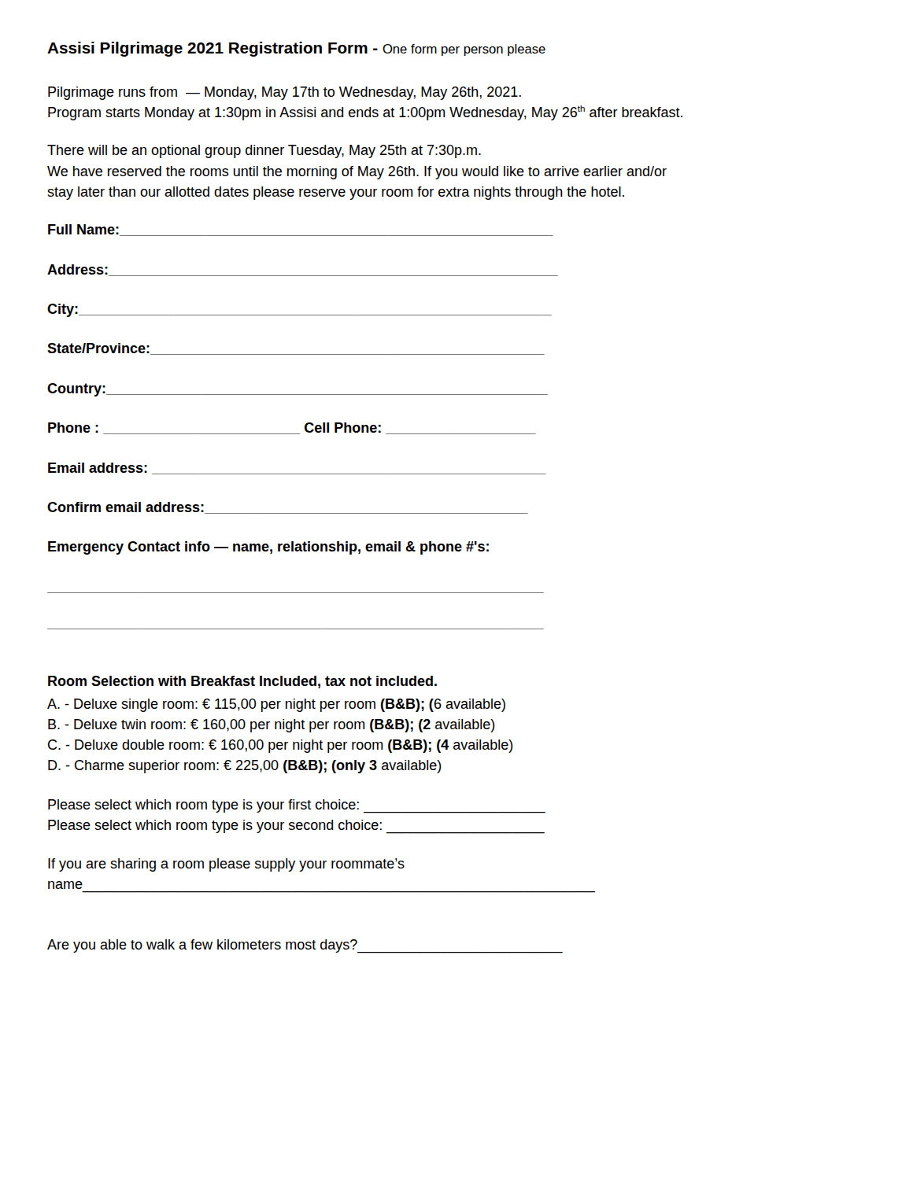Assisi Pilgrimage 2021 Registration Form - One form per person please
Pilgrimage runs from — Monday, May 17th to Wednesday, May 26th, 2021.
Program starts Monday at 1:30pm in Assisi and ends at 1:00pm Wednesday, May 26th after breakfast.
There will be an optional group dinner Tuesday, May 25th at 7:30p.m.
We have reserved the rooms until the morning of May 26th. If you would like to arrive earlier and/or stay later than our allotted dates please reserve your room for extra nights through the hotel.
Full Name:_______________________________________________________
Address:_________________________________________________________
City:____________________________________________________________
State/Province:__________________________________________________
Country:________________________________________________________
Phone : _________________________ Cell Phone: ___________________
Email address: __________________________________________________
Confirm email address:_________________________________________
Emergency Contact info — name, relationship, email & phone #'s:
_______________________________________________________________
_______________________________________________________________
Room Selection with Breakfast Included, tax not included.
A. - Deluxe single room: € 115,00 per night per room (B&B); (6 available)
B. - Deluxe twin room: € 160,00 per night per room (B&B); (2 available)
C. - Deluxe double room: € 160,00 per night per room (B&B); (4 available)
D. - Charme superior room: € 225,00 (B&B); (only 3 available)
Please select which room type is your first choice: _______________________
Please select which room type is your second choice: ____________________
If you are sharing a room please supply your roommate’s
name_________________________________________________________________
Are you able to walk a few kilometers most days?__________________________